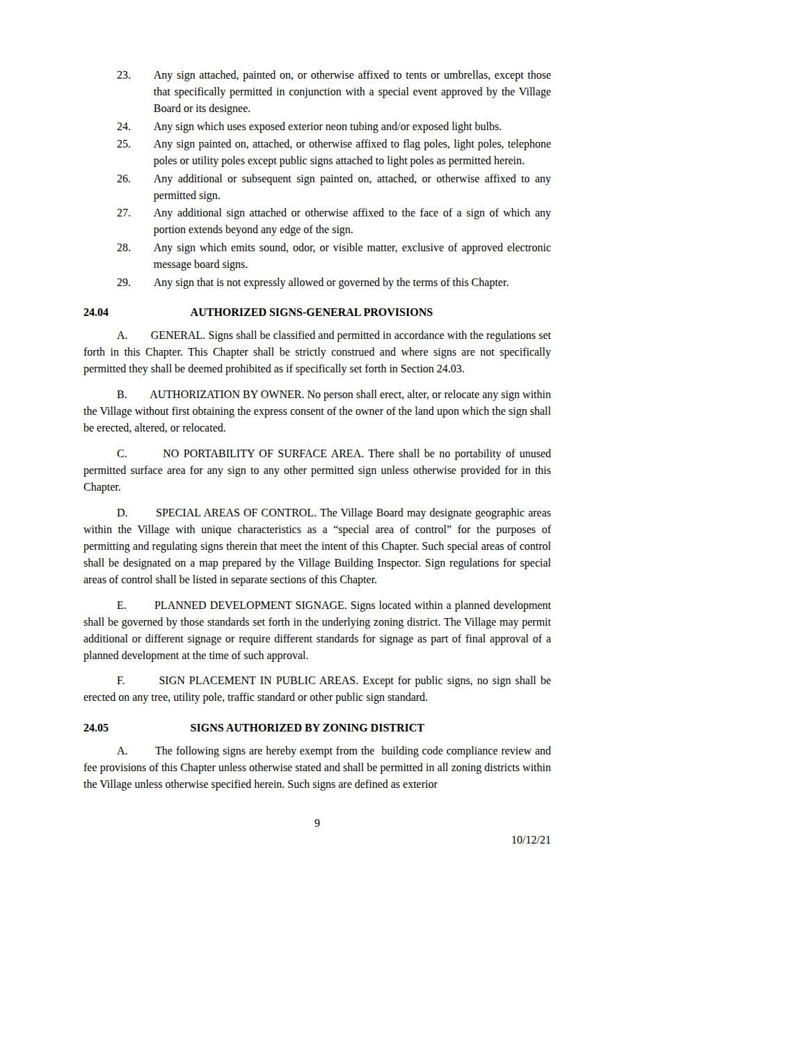23. Any sign attached, painted on, or otherwise affixed to tents or umbrellas, except those that specifically permitted in conjunction with a special event approved by the Village Board or its designee.
24. Any sign which uses exposed exterior neon tubing and/or exposed light bulbs.
25. Any sign painted on, attached, or otherwise affixed to flag poles, light poles, telephone poles or utility poles except public signs attached to light poles as permitted herein.
26. Any additional or subsequent sign painted on, attached, or otherwise affixed to any permitted sign.
27. Any additional sign attached or otherwise affixed to the face of a sign of which any portion extends beyond any edge of the sign.
28. Any sign which emits sound, odor, or visible matter, exclusive of approved electronic message board signs.
29. Any sign that is not expressly allowed or governed by the terms of this Chapter.
24.04 AUTHORIZED SIGNS-GENERAL PROVISIONS
A. GENERAL. Signs shall be classified and permitted in accordance with the regulations set forth in this Chapter. This Chapter shall be strictly construed and where signs are not specifically permitted they shall be deemed prohibited as if specifically set forth in Section 24.03.
B. AUTHORIZATION BY OWNER. No person shall erect, alter, or relocate any sign within the Village without first obtaining the express consent of the owner of the land upon which the sign shall be erected, altered, or relocated.
C. NO PORTABILITY OF SURFACE AREA. There shall be no portability of unused permitted surface area for any sign to any other permitted sign unless otherwise provided for in this Chapter.
D. SPECIAL AREAS OF CONTROL. The Village Board may designate geographic areas within the Village with unique characteristics as a “special area of control” for the purposes of permitting and regulating signs therein that meet the intent of this Chapter. Such special areas of control shall be designated on a map prepared by the Village Building Inspector. Sign regulations for special areas of control shall be listed in separate sections of this Chapter.
E. PLANNED DEVELOPMENT SIGNAGE. Signs located within a planned development shall be governed by those standards set forth in the underlying zoning district. The Village may permit additional or different signage or require different standards for signage as part of final approval of a planned development at the time of such approval.
F. SIGN PLACEMENT IN PUBLIC AREAS. Except for public signs, no sign shall be erected on any tree, utility pole, traffic standard or other public sign standard.
24.05 SIGNS AUTHORIZED BY ZONING DISTRICT
A. The following signs are hereby exempt from the building code compliance review and fee provisions of this Chapter unless otherwise stated and shall be permitted in all zoning districts within the Village unless otherwise specified herein. Such signs are defined as exterior
9
10/12/21